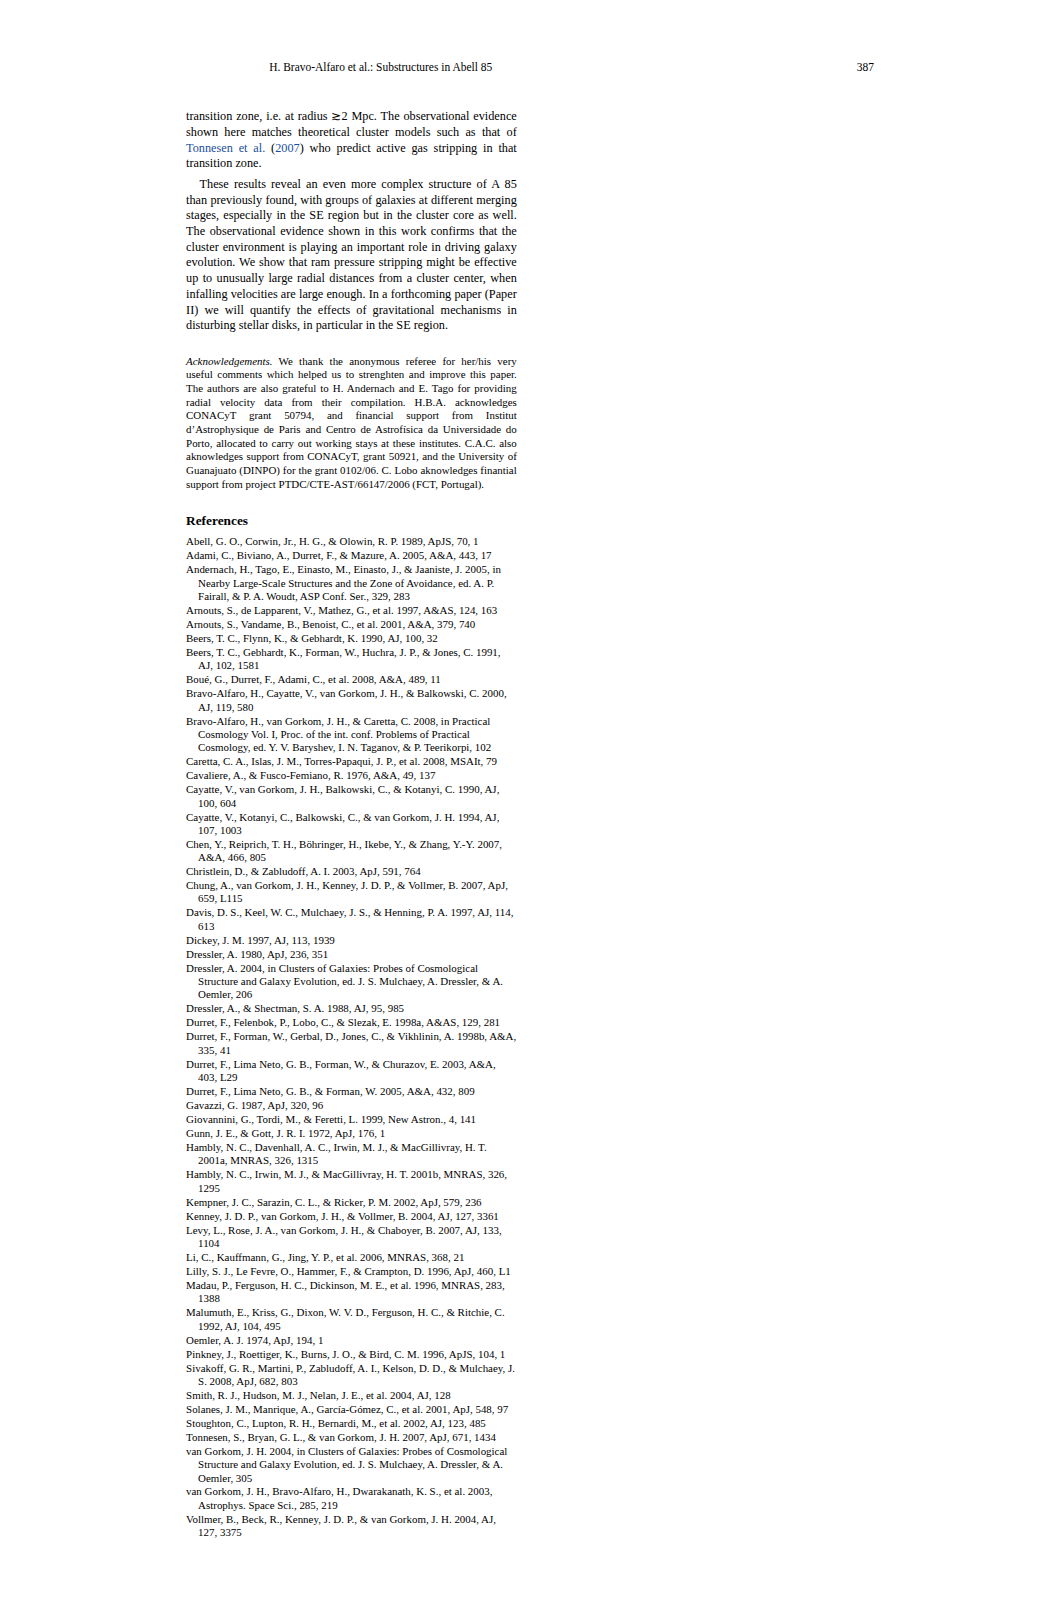H. Bravo-Alfaro et al.: Substructures in Abell 85 387
transition zone, i.e. at radius ≳2 Mpc. The observational evidence shown here matches theoretical cluster models such as that of Tonnesen et al. (2007) who predict active gas stripping in that transition zone.
These results reveal an even more complex structure of A 85 than previously found, with groups of galaxies at different merging stages, especially in the SE region but in the cluster core as well. The observational evidence shown in this work confirms that the cluster environment is playing an important role in driving galaxy evolution. We show that ram pressure stripping might be effective up to unusually large radial distances from a cluster center, when infalling velocities are large enough. In a forthcoming paper (Paper II) we will quantify the effects of gravitational mechanisms in disturbing stellar disks, in particular in the SE region.
Acknowledgements. We thank the anonymous referee for her/his very useful comments which helped us to strenghten and improve this paper. The authors are also grateful to H. Andernach and E. Tago for providing radial velocity data from their compilation. H.B.A. acknowledges CONACyT grant 50794, and financial support from Institut d’Astrophysique de Paris and Centro de Astrofísica da Universidade do Porto, allocated to carry out working stays at these institutes. C.A.C. also aknowledges support from CONACyT, grant 50921, and the University of Guanajuato (DINPO) for the grant 0102/06. C. Lobo aknowledges finantial support from project PTDC/CTE-AST/66147/2006 (FCT, Portugal).
References
Abell, G. O., Corwin, Jr., H. G., & Olowin, R. P. 1989, ApJS, 70, 1
Adami, C., Biviano, A., Durret, F., & Mazure, A. 2005, A&A, 443, 17
Andernach, H., Tago, E., Einasto, M., Einasto, J., & Jaaniste, J. 2005, in Nearby Large-Scale Structures and the Zone of Avoidance, ed. A. P. Fairall, & P. A. Woudt, ASP Conf. Ser., 329, 283
Arnouts, S., de Lapparent, V., Mathez, G., et al. 1997, A&AS, 124, 163
Arnouts, S., Vandame, B., Benoist, C., et al. 2001, A&A, 379, 740
Beers, T. C., Flynn, K., & Gebhardt, K. 1990, AJ, 100, 32
Beers, T. C., Gebhardt, K., Forman, W., Huchra, J. P., & Jones, C. 1991, AJ, 102, 1581
Boué, G., Durret, F., Adami, C., et al. 2008, A&A, 489, 11
Bravo-Alfaro, H., Cayatte, V., van Gorkom, J. H., & Balkowski, C. 2000, AJ, 119, 580
Bravo-Alfaro, H., van Gorkom, J. H., & Caretta, C. 2008, in Practical Cosmology Vol. I, Proc. of the int. conf. Problems of Practical Cosmology, ed. Y. V. Baryshev, I. N. Taganov, & P. Teerikorpi, 102
Caretta, C. A., Islas, J. M., Torres-Papaqui, J. P., et al. 2008, MSAIt, 79
Cavaliere, A., & Fusco-Femiano, R. 1976, A&A, 49, 137
Cayatte, V., van Gorkom, J. H., Balkowski, C., & Kotanyi, C. 1990, AJ, 100, 604
Cayatte, V., Kotanyi, C., Balkowski, C., & van Gorkom, J. H. 1994, AJ, 107, 1003
Chen, Y., Reiprich, T. H., Böhringer, H., Ikebe, Y., & Zhang, Y.-Y. 2007, A&A, 466, 805
Christlein, D., & Zabludoff, A. I. 2003, ApJ, 591, 764
Chung, A., van Gorkom, J. H., Kenney, J. D. P., & Vollmer, B. 2007, ApJ, 659, L115
Davis, D. S., Keel, W. C., Mulchaey, J. S., & Henning, P. A. 1997, AJ, 114, 613
Dickey, J. M. 1997, AJ, 113, 1939
Dressler, A. 1980, ApJ, 236, 351
Dressler, A. 2004, in Clusters of Galaxies: Probes of Cosmological Structure and Galaxy Evolution, ed. J. S. Mulchaey, A. Dressler, & A. Oemler, 206
Dressler, A., & Shectman, S. A. 1988, AJ, 95, 985
Durret, F., Felenbok, P., Lobo, C., & Slezak, E. 1998a, A&AS, 129, 281
Durret, F., Forman, W., Gerbal, D., Jones, C., & Vikhlinin, A. 1998b, A&A, 335, 41
Durret, F., Lima Neto, G. B., Forman, W., & Churazov, E. 2003, A&A, 403, L29
Durret, F., Lima Neto, G. B., & Forman, W. 2005, A&A, 432, 809
Gavazzi, G. 1987, ApJ, 320, 96
Giovannini, G., Tordi, M., & Feretti, L. 1999, New Astron., 4, 141
Gunn, J. E., & Gott, J. R. I. 1972, ApJ, 176, 1
Hambly, N. C., Davenhall, A. C., Irwin, M. J., & MacGillivray, H. T. 2001a, MNRAS, 326, 1315
Hambly, N. C., Irwin, M. J., & MacGillivray, H. T. 2001b, MNRAS, 326, 1295
Kempner, J. C., Sarazin, C. L., & Ricker, P. M. 2002, ApJ, 579, 236
Kenney, J. D. P., van Gorkom, J. H., & Vollmer, B. 2004, AJ, 127, 3361
Levy, L., Rose, J. A., van Gorkom, J. H., & Chaboyer, B. 2007, AJ, 133, 1104
Li, C., Kauffmann, G., Jing, Y. P., et al. 2006, MNRAS, 368, 21
Lilly, S. J., Le Fevre, O., Hammer, F., & Crampton, D. 1996, ApJ, 460, L1
Madau, P., Ferguson, H. C., Dickinson, M. E., et al. 1996, MNRAS, 283, 1388
Malumuth, E., Kriss, G., Dixon, W. V. D., Ferguson, H. C., & Ritchie, C. 1992, AJ, 104, 495
Oemler, A. J. 1974, ApJ, 194, 1
Pinkney, J., Roettiger, K., Burns, J. O., & Bird, C. M. 1996, ApJS, 104, 1
Sivakoff, G. R., Martini, P., Zabludoff, A. I., Kelson, D. D., & Mulchaey, J. S. 2008, ApJ, 682, 803
Smith, R. J., Hudson, M. J., Nelan, J. E., et al. 2004, AJ, 128
Solanes, J. M., Manrique, A., García-Gómez, C., et al. 2001, ApJ, 548, 97
Stoughton, C., Lupton, R. H., Bernardi, M., et al. 2002, AJ, 123, 485
Tonnesen, S., Bryan, G. L., & van Gorkom, J. H. 2007, ApJ, 671, 1434
van Gorkom, J. H. 2004, in Clusters of Galaxies: Probes of Cosmological Structure and Galaxy Evolution, ed. J. S. Mulchaey, A. Dressler, & A. Oemler, 305
van Gorkom, J. H., Bravo-Alfaro, H., Dwarakanath, K. S., et al. 2003, Astrophys. Space Sci., 285, 219
Vollmer, B., Beck, R., Kenney, J. D. P., & van Gorkom, J. H. 2004, AJ, 127, 3375